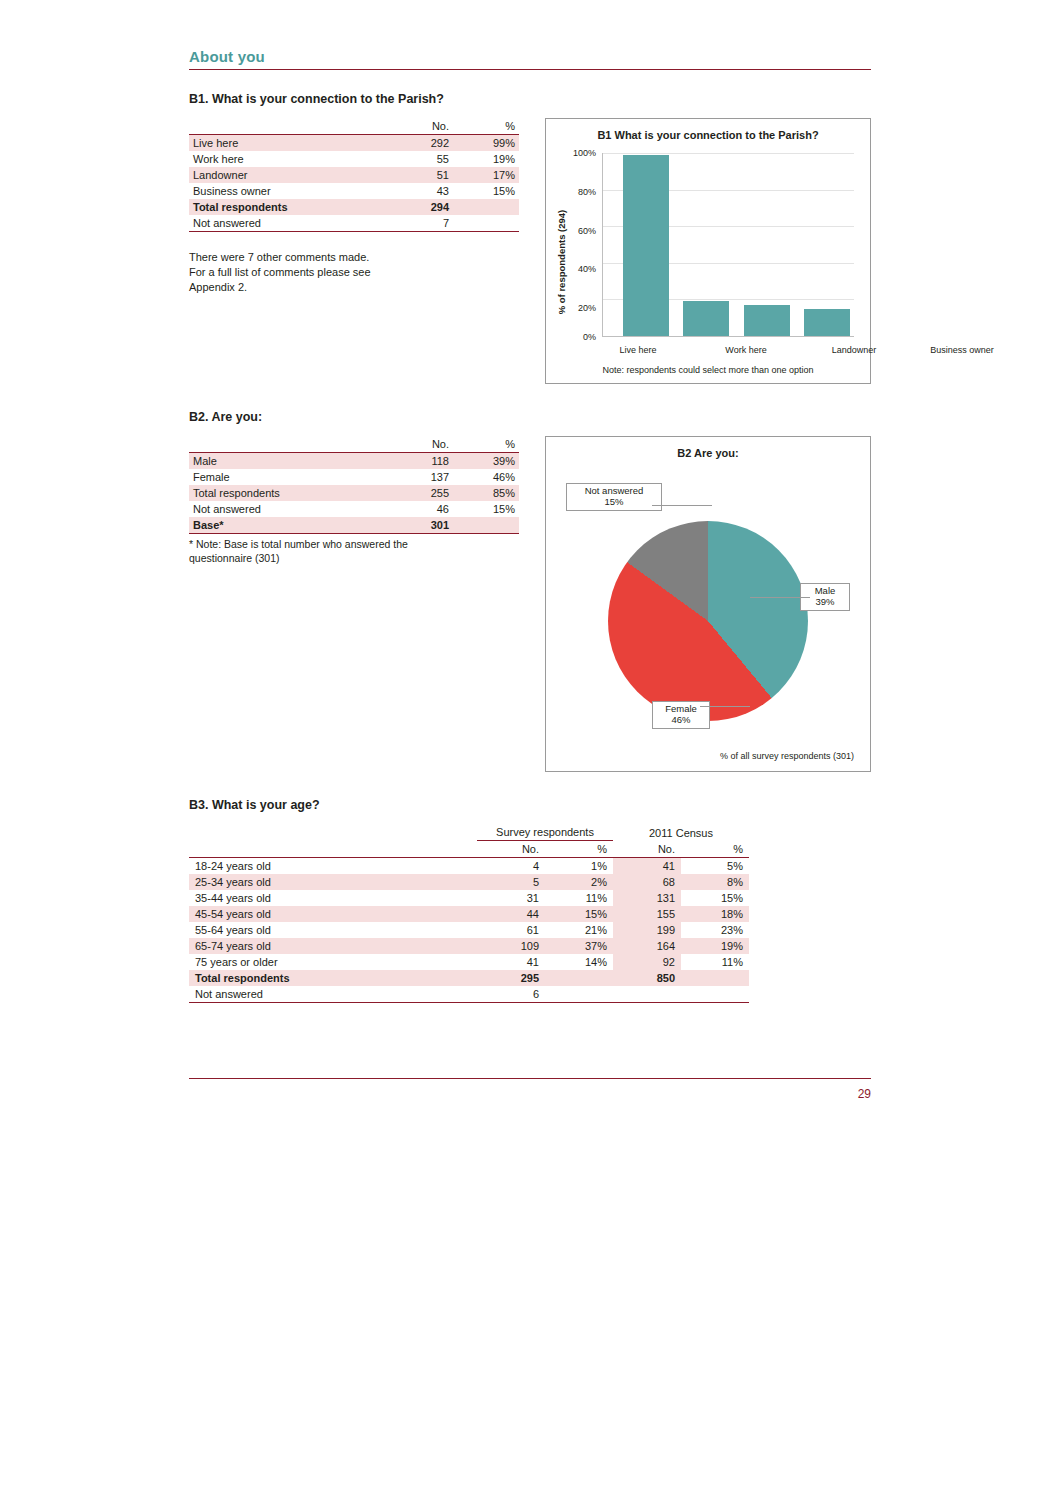About you
B1. What is your connection to the Parish?
| | No. | % |
| --- | --- | --- |
| Live here | 292 | 99% |
| Work here | 55 | 19% |
| Landowner | 51 | 17% |
| Business owner | 43 | 15% |
| Total respondents | 294 | |
| Not answered | 7 | |
There were 7 other comments made.
For a full list of comments please see
Appendix 2.
B1 What is your connection to the Parish?
% of respondents (294)
100%
80%
60%
40%
20%
0%
Live here
Work here
Landowner
Business owner
Note: respondents could select more than one option
B2. Are you:
| | No. | % |
| --- | --- | --- |
| Male | 118 | 39% |
| Female | 137 | 46% |
| Total respondents | 255 | 85% |
| Not answered | 46 | 15% |
| Base* | 301 | |
* Note: Base is total number who answered the
questionnaire (301)
B2 Are you:
Not answered
15%
Male
39%
Female
46%
% of all survey respondents (301)
B3. What is your age?
| | Survey respondents | 2011 Census |
| | No. | % | No. | % |
| 18-24 years old | 4 | 1% | 41 | 5% |
| 25-34 years old | 5 | 2% | 68 | 8% |
| 35-44 years old | 31 | 11% | 131 | 15% |
| 45-54 years old | 44 | 15% | 155 | 18% |
| 55-64 years old | 61 | 21% | 199 | 23% |
| 65-74 years old | 109 | 37% | 164 | 19% |
| 75 years or older | 41 | 14% | 92 | 11% |
| Total respondents | 295 | | 850 | |
| Not answered | 6 | | | |
29